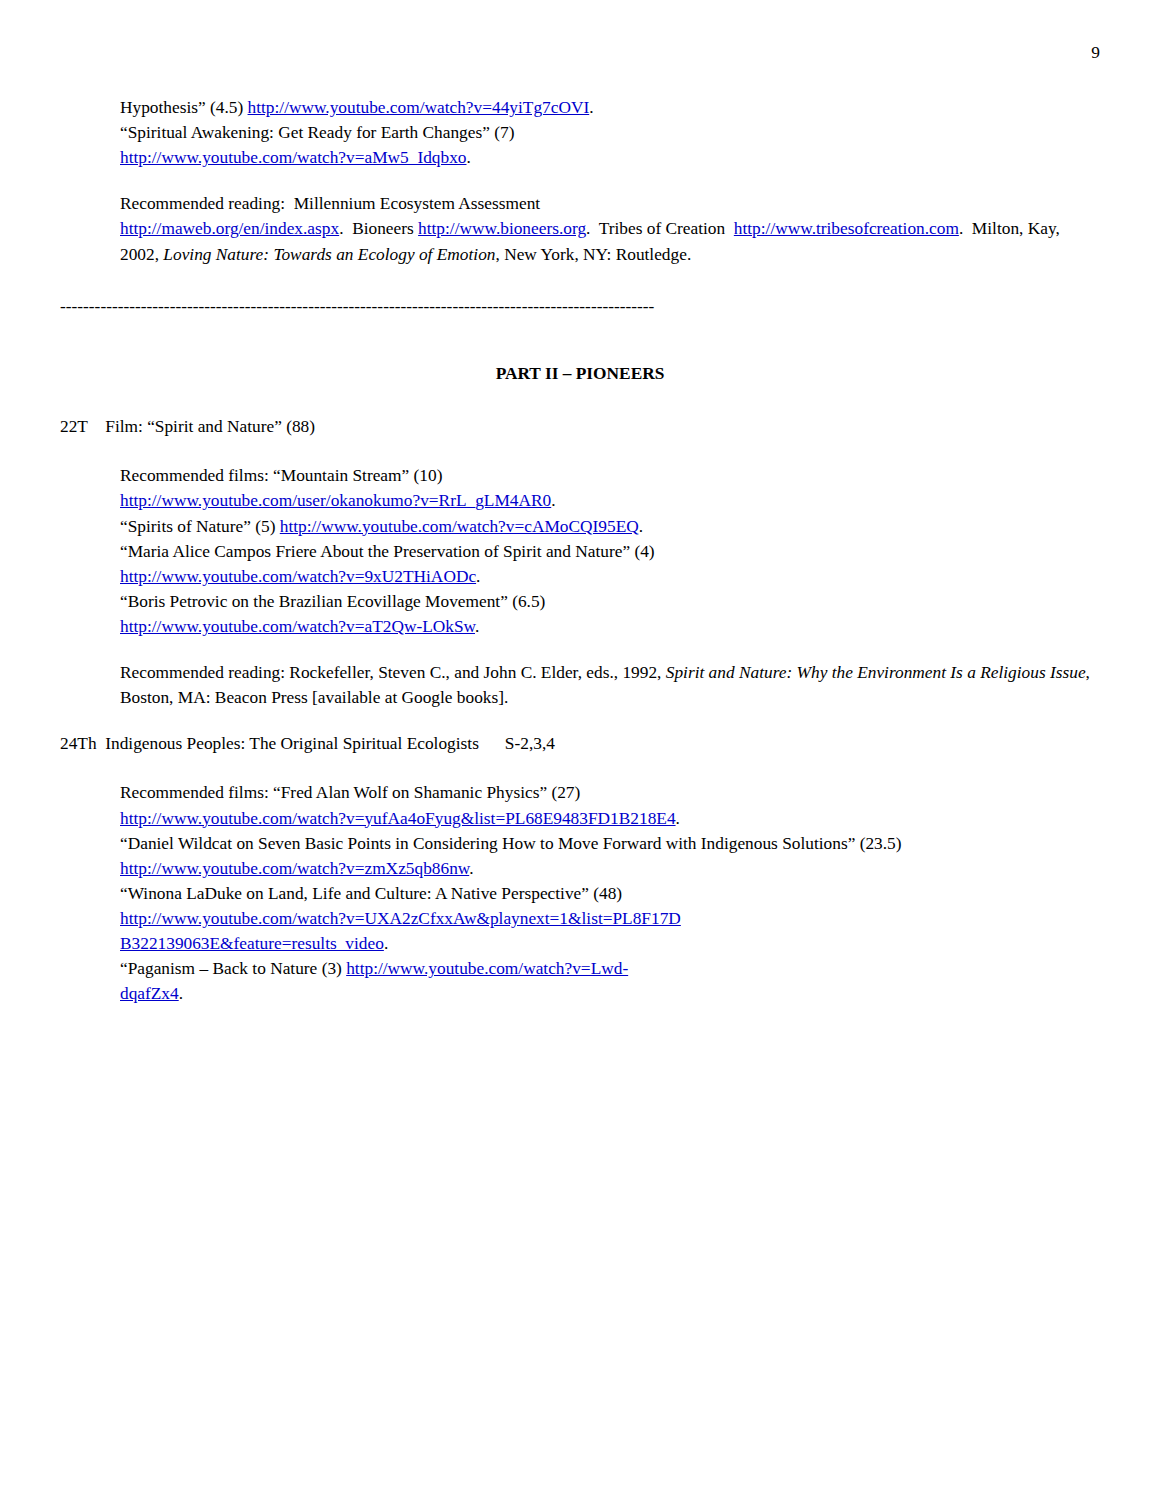9
Hypothesis” (4.5) http://www.youtube.com/watch?v=44yiTg7cOVI.
“Spiritual Awakening: Get Ready for Earth Changes” (7)
http://www.youtube.com/watch?v=aMw5_Idqbxo.
Recommended reading: Millennium Ecosystem Assessment
http://maweb.org/en/index.aspx. Bioneers http://www.bioneers.org. Tribes of Creation http://www.tribesofcreation.com. Milton, Kay, 2002, Loving Nature: Towards an Ecology of Emotion, New York, NY: Routledge.
-------------------------------------------------------------------------------------------------------
PART II – PIONEERS
22T Film: “Spirit and Nature” (88)
Recommended films: “Mountain Stream” (10)
http://www.youtube.com/user/okanokumo?v=RrL_gLM4AR0.
“Spirits of Nature” (5) http://www.youtube.com/watch?v=cAMoCQI95EQ.
“Maria Alice Campos Friere About the Preservation of Spirit and Nature” (4)
http://www.youtube.com/watch?v=9xU2THiAODc.
“Boris Petrovic on the Brazilian Ecovillage Movement” (6.5)
http://www.youtube.com/watch?v=aT2Qw-LOkSw.
Recommended reading: Rockefeller, Steven C., and John C. Elder, eds., 1992, Spirit and Nature: Why the Environment Is a Religious Issue, Boston, MA: Beacon Press [available at Google books].
24Th Indigenous Peoples: The Original Spiritual Ecologists S-2,3,4
Recommended films: “Fred Alan Wolf on Shamanic Physics” (27)
http://www.youtube.com/watch?v=yufAa4oFyug&list=PL68E9483FD1B218E4.
“Daniel Wildcat on Seven Basic Points in Considering How to Move Forward with Indigenous Solutions” (23.5)
http://www.youtube.com/watch?v=zmXz5qb86nw.
“Winona LaDuke on Land, Life and Culture: A Native Perspective” (48)
http://www.youtube.com/watch?v=UXA2zCfxxAw&playnext=1&list=PL8F17D
B322139063E&feature=results_video.
“Paganism – Back to Nature (3) http://www.youtube.com/watch?v=Lwd-
dqafZx4.